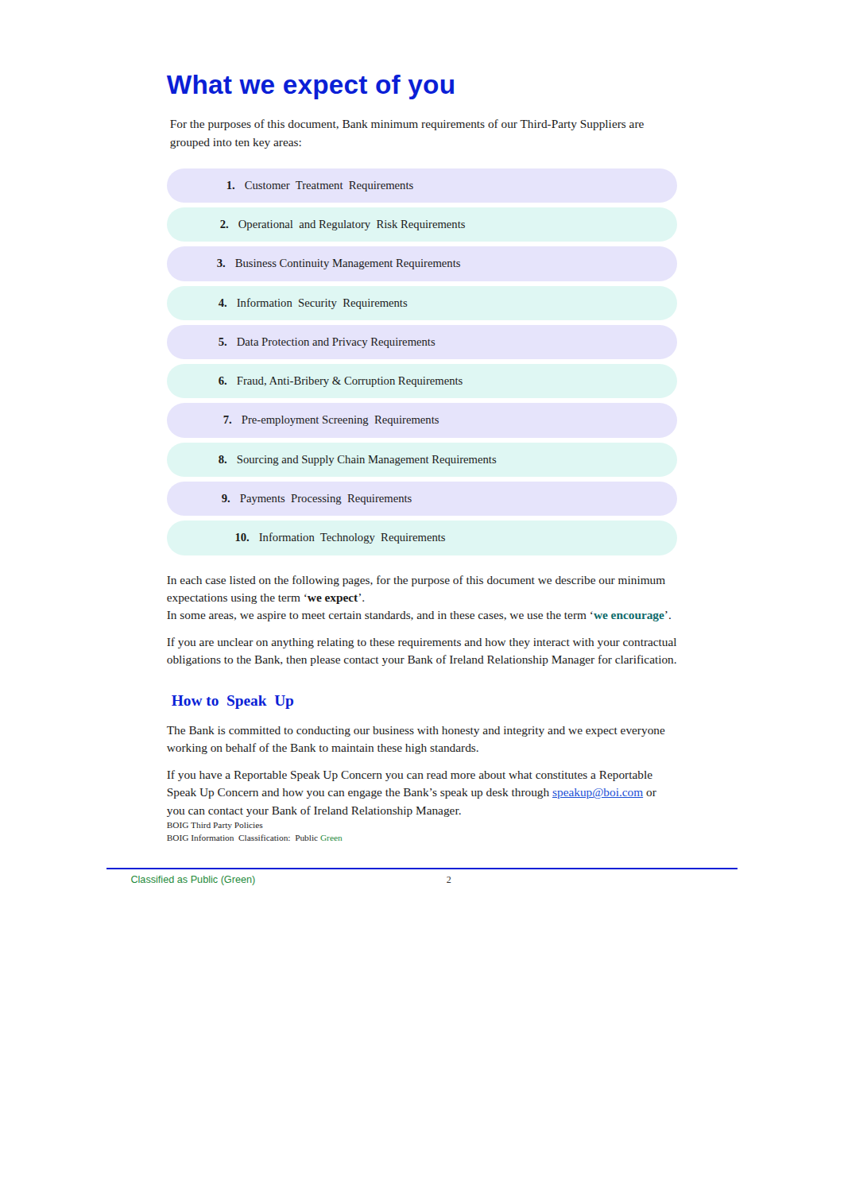What we expect of you
For the purposes of this document, Bank minimum requirements of our Third-Party Suppliers are grouped into ten key areas:
Customer Treatment Requirements
Operational and Regulatory Risk Requirements
Business Continuity Management Requirements
Information Security Requirements
Data Protection and Privacy Requirements
Fraud, Anti-Bribery & Corruption Requirements
Pre-employment Screening Requirements
Sourcing and Supply Chain Management Requirements
Payments Processing Requirements
Information Technology Requirements
In each case listed on the following pages, for the purpose of this document we describe our minimum expectations using the term ‘we expect’.
In some areas, we aspire to meet certain standards, and in these cases, we use the term ‘we encourage’.
If you are unclear on anything relating to these requirements and how they interact with your contractual obligations to the Bank, then please contact your Bank of Ireland Relationship Manager for clarification.
How to Speak Up
The Bank is committed to conducting our business with honesty and integrity and we expect everyone working on behalf of the Bank to maintain these high standards.
If you have a Reportable Speak Up Concern you can read more about what constitutes a Reportable Speak Up Concern and how you can engage the Bank’s speak up desk through speakup@boi.com or you can contact your Bank of Ireland Relationship Manager.
BOIG Third Party Policies
BOIG Information Classification: Public Green
Classified as Public (Green) 2